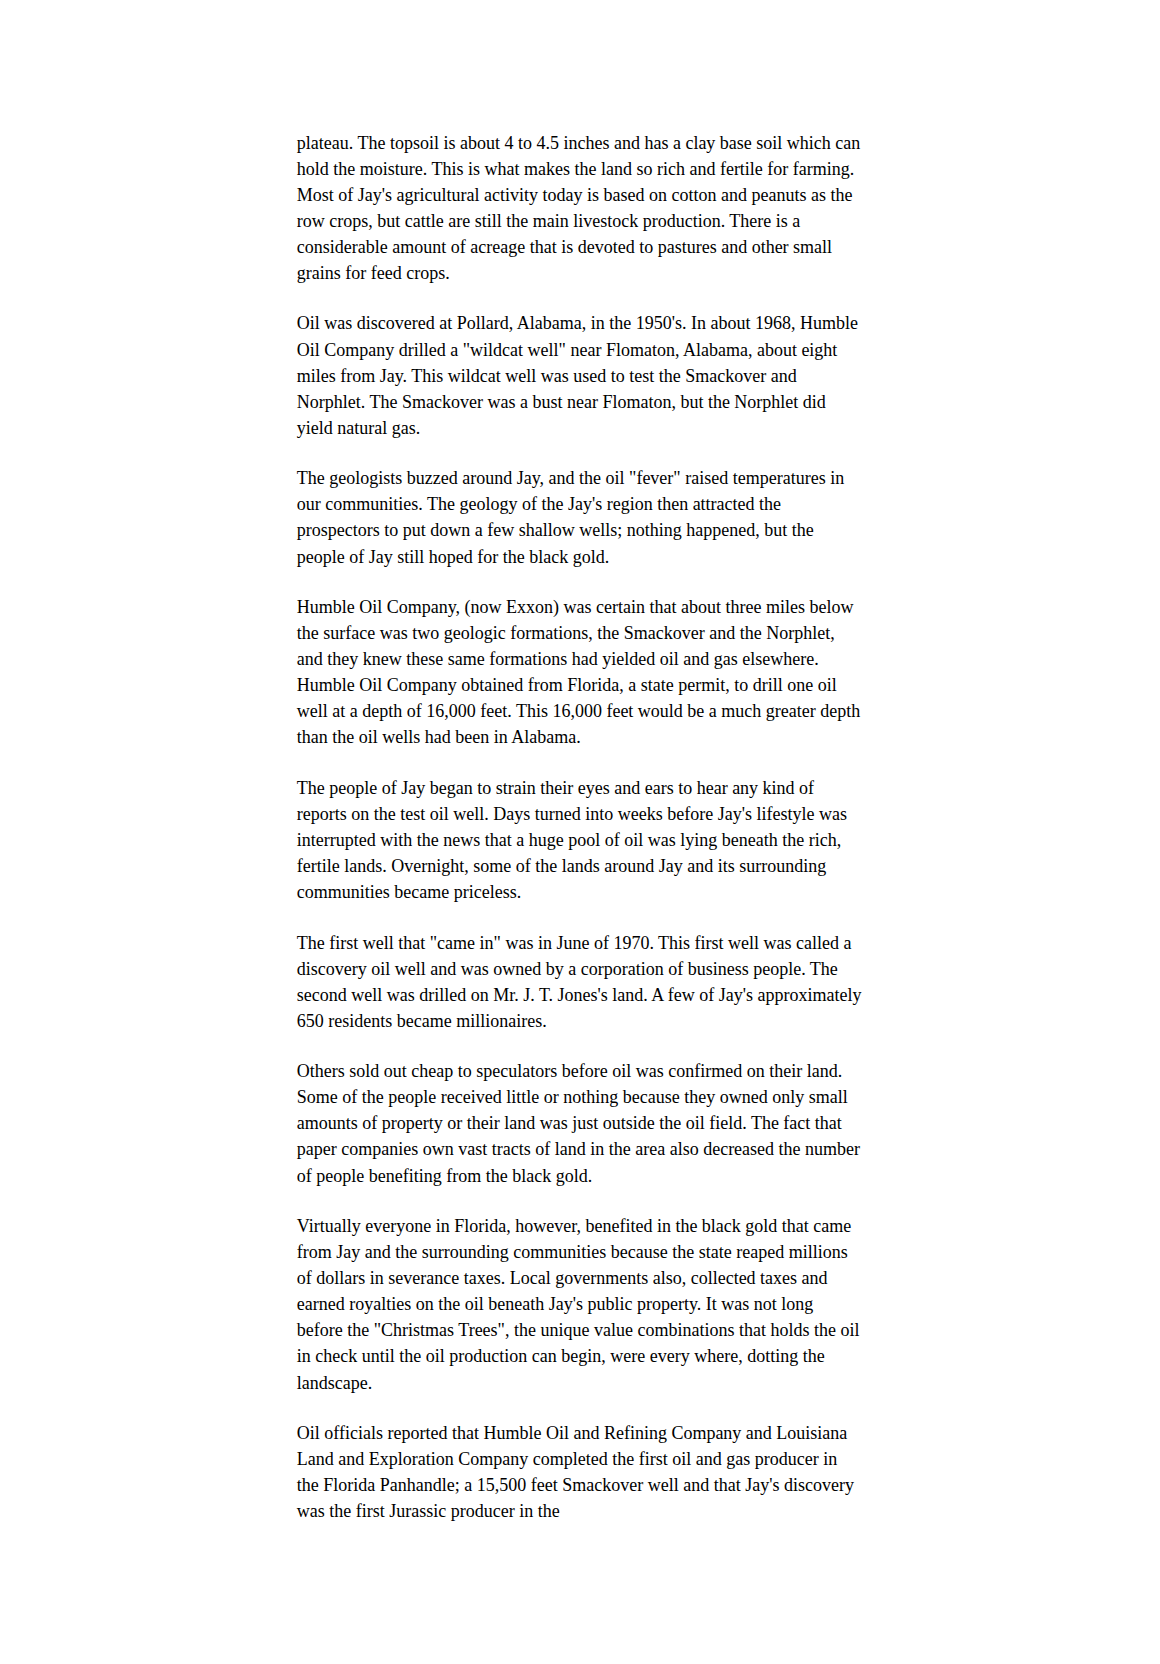plateau. The topsoil is about 4 to 4.5 inches and has a clay base soil which can hold the moisture. This is what makes the land so rich and fertile for farming. Most of Jay's agricultural activity today is based on cotton and peanuts as the row crops, but cattle are still the main livestock production. There is a considerable amount of acreage that is devoted to pastures and other small grains for feed crops.
Oil was discovered at Pollard, Alabama, in the 1950's. In about 1968, Humble Oil Company drilled a "wildcat well" near Flomaton, Alabama, about eight miles from Jay. This wildcat well was used to test the Smackover and Norphlet. The Smackover was a bust near Flomaton, but the Norphlet did yield natural gas.
The geologists buzzed around Jay, and the oil "fever" raised temperatures in our communities. The geology of the Jay's region then attracted the prospectors to put down a few shallow wells; nothing happened, but the people of Jay still hoped for the black gold.
Humble Oil Company, (now Exxon) was certain that about three miles below the surface was two geologic formations, the Smackover and the Norphlet, and they knew these same formations had yielded oil and gas elsewhere. Humble Oil Company obtained from Florida, a state permit, to drill one oil well at a depth of 16,000 feet. This 16,000 feet would be a much greater depth than the oil wells had been in Alabama.
The people of Jay began to strain their eyes and ears to hear any kind of reports on the test oil well. Days turned into weeks before Jay's lifestyle was interrupted with the news that a huge pool of oil was lying beneath the rich, fertile lands. Overnight, some of the lands around Jay and its surrounding communities became priceless.
The first well that "came in" was in June of 1970. This first well was called a discovery oil well and was owned by a corporation of business people. The second well was drilled on Mr. J. T. Jones's land. A few of Jay's approximately 650 residents became millionaires.
Others sold out cheap to speculators before oil was confirmed on their land. Some of the people received little or nothing because they owned only small amounts of property or their land was just outside the oil field. The fact that paper companies own vast tracts of land in the area also decreased the number of people benefiting from the black gold.
Virtually everyone in Florida, however, benefited in the black gold that came from Jay and the surrounding communities because the state reaped millions of dollars in severance taxes. Local governments also, collected taxes and earned royalties on the oil beneath Jay's public property. It was not long before the "Christmas Trees", the unique value combinations that holds the oil in check until the oil production can begin, were every where, dotting the landscape.
Oil officials reported that Humble Oil and Refining Company and Louisiana Land and Exploration Company completed the first oil and gas producer in the Florida Panhandle; a 15,500 feet Smackover well and that Jay's discovery was the first Jurassic producer in the